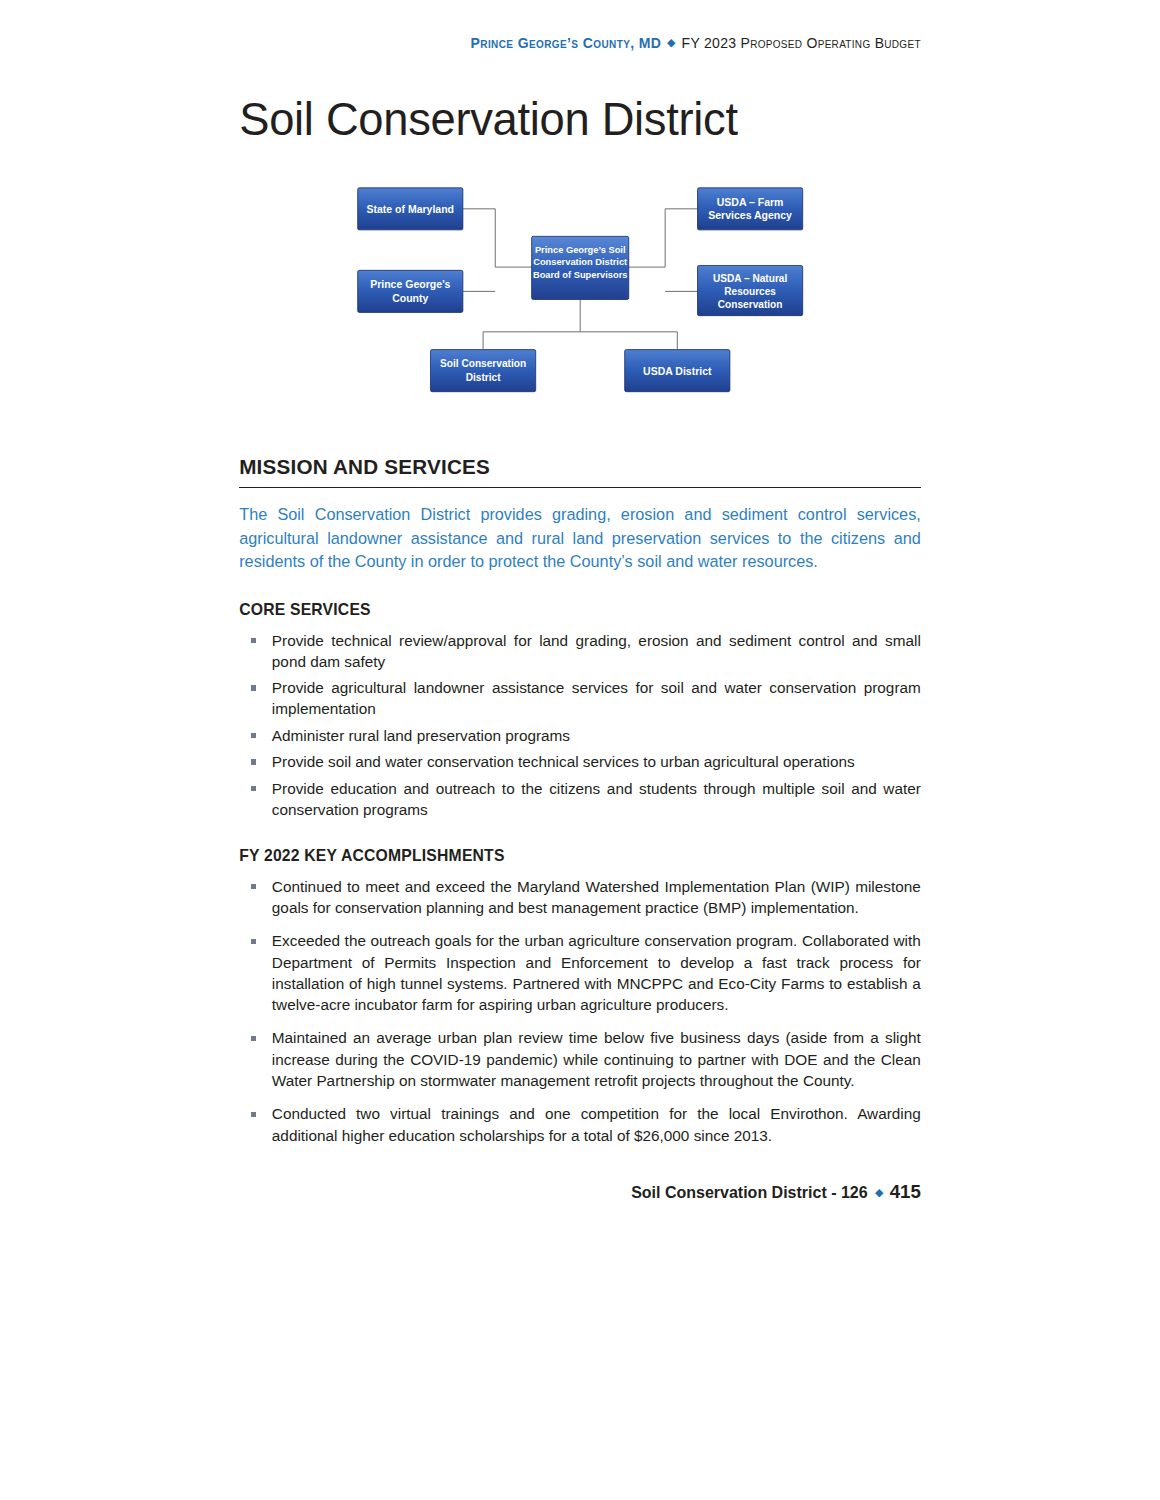Prince George’s County, MD◆FY 2023 Proposed Operating Budget
Soil Conservation District
State of Maryland Prince George’s County Prince George’s Soil Conservation District Board of Supervisors USDA – Farm Services Agency USDA – Natural Resources Conservation Soil Conservation District USDA District
Mission and Services
The Soil Conservation District provides grading, erosion and sediment control services, agricultural landowner assistance and rural land preservation services to the citizens and residents of the County in order to protect the County’s soil and water resources.
Core Services
Provide technical review/approval for land grading, erosion and sediment control and small pond dam safety
Provide agricultural landowner assistance services for soil and water conservation program implementation
Administer rural land preservation programs
Provide soil and water conservation technical services to urban agricultural operations
Provide education and outreach to the citizens and students through multiple soil and water conservation programs
FY 2022 Key Accomplishments
Continued to meet and exceed the Maryland Watershed Implementation Plan (WIP) milestone goals for conservation planning and best management practice (BMP) implementation.
Exceeded the outreach goals for the urban agriculture conservation program. Collaborated with Department of Permits Inspection and Enforcement to develop a fast track process for installation of high tunnel systems. Partnered with MNCPPC and Eco-City Farms to establish a twelve-acre incubator farm for aspiring urban agriculture producers.
Maintained an average urban plan review time below five business days (aside from a slight increase during the COVID-19 pandemic) while continuing to partner with DOE and the Clean Water Partnership on stormwater management retrofit projects throughout the County.
Conducted two virtual trainings and one competition for the local Envirothon. Awarding additional higher education scholarships for a total of $26,000 since 2013.
Soil Conservation District - 126◆415